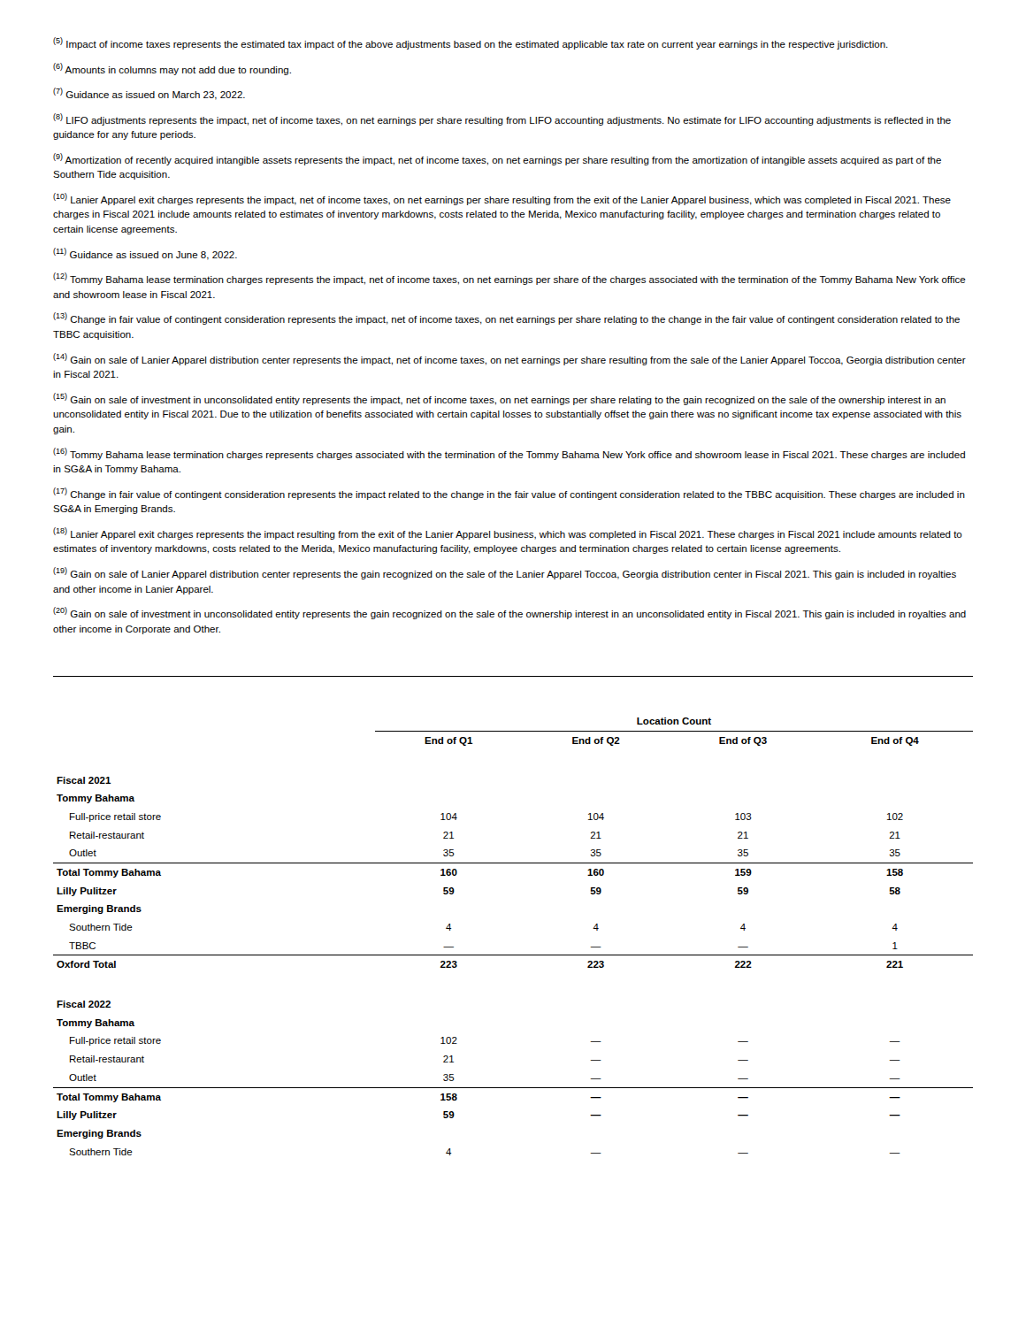(5) Impact of income taxes represents the estimated tax impact of the above adjustments based on the estimated applicable tax rate on current year earnings in the respective jurisdiction.
(6) Amounts in columns may not add due to rounding.
(7) Guidance as issued on March 23, 2022.
(8) LIFO adjustments represents the impact, net of income taxes, on net earnings per share resulting from LIFO accounting adjustments. No estimate for LIFO accounting adjustments is reflected in the guidance for any future periods.
(9) Amortization of recently acquired intangible assets represents the impact, net of income taxes, on net earnings per share resulting from the amortization of intangible assets acquired as part of the Southern Tide acquisition.
(10) Lanier Apparel exit charges represents the impact, net of income taxes, on net earnings per share resulting from the exit of the Lanier Apparel business, which was completed in Fiscal 2021. These charges in Fiscal 2021 include amounts related to estimates of inventory markdowns, costs related to the Merida, Mexico manufacturing facility, employee charges and termination charges related to certain license agreements.
(11) Guidance as issued on June 8, 2022.
(12) Tommy Bahama lease termination charges represents the impact, net of income taxes, on net earnings per share of the charges associated with the termination of the Tommy Bahama New York office and showroom lease in Fiscal 2021.
(13) Change in fair value of contingent consideration represents the impact, net of income taxes, on net earnings per share relating to the change in the fair value of contingent consideration related to the TBBC acquisition.
(14) Gain on sale of Lanier Apparel distribution center represents the impact, net of income taxes, on net earnings per share resulting from the sale of the Lanier Apparel Toccoa, Georgia distribution center in Fiscal 2021.
(15) Gain on sale of investment in unconsolidated entity represents the impact, net of income taxes, on net earnings per share relating to the gain recognized on the sale of the ownership interest in an unconsolidated entity in Fiscal 2021. Due to the utilization of benefits associated with certain capital losses to substantially offset the gain there was no significant income tax expense associated with this gain.
(16) Tommy Bahama lease termination charges represents charges associated with the termination of the Tommy Bahama New York office and showroom lease in Fiscal 2021. These charges are included in SG&A in Tommy Bahama.
(17) Change in fair value of contingent consideration represents the impact related to the change in the fair value of contingent consideration related to the TBBC acquisition. These charges are included in SG&A in Emerging Brands.
(18) Lanier Apparel exit charges represents the impact resulting from the exit of the Lanier Apparel business, which was completed in Fiscal 2021. These charges in Fiscal 2021 include amounts related to estimates of inventory markdowns, costs related to the Merida, Mexico manufacturing facility, employee charges and termination charges related to certain license agreements.
(19) Gain on sale of Lanier Apparel distribution center represents the gain recognized on the sale of the Lanier Apparel Toccoa, Georgia distribution center in Fiscal 2021. This gain is included in royalties and other income in Lanier Apparel.
(20) Gain on sale of investment in unconsolidated entity represents the gain recognized on the sale of the ownership interest in an unconsolidated entity in Fiscal 2021. This gain is included in royalties and other income in Corporate and Other.
| | Location Count |
| --- | --- |
| | End of Q1 | End of Q2 | End of Q3 | End of Q4 |
| Fiscal 2021 | | | | |
| Tommy Bahama | | | | |
| Full-price retail store | 104 | 104 | 103 | 102 |
| Retail-restaurant | 21 | 21 | 21 | 21 |
| Outlet | 35 | 35 | 35 | 35 |
| Total Tommy Bahama | 160 | 160 | 159 | 158 |
| Lilly Pulitzer | 59 | 59 | 59 | 58 |
| Emerging Brands | | | | |
| Southern Tide | 4 | 4 | 4 | 4 |
| TBBC | — | — | — | 1 |
| Oxford Total | 223 | 223 | 222 | 221 |
| Fiscal 2022 | | | | |
| Tommy Bahama | | | | |
| Full-price retail store | 102 | — | — | — |
| Retail-restaurant | 21 | — | — | — |
| Outlet | 35 | — | — | — |
| Total Tommy Bahama | 158 | — | — | — |
| Lilly Pulitzer | 59 | — | — | — |
| Emerging Brands | | | | |
| Southern Tide | 4 | — | — | — |